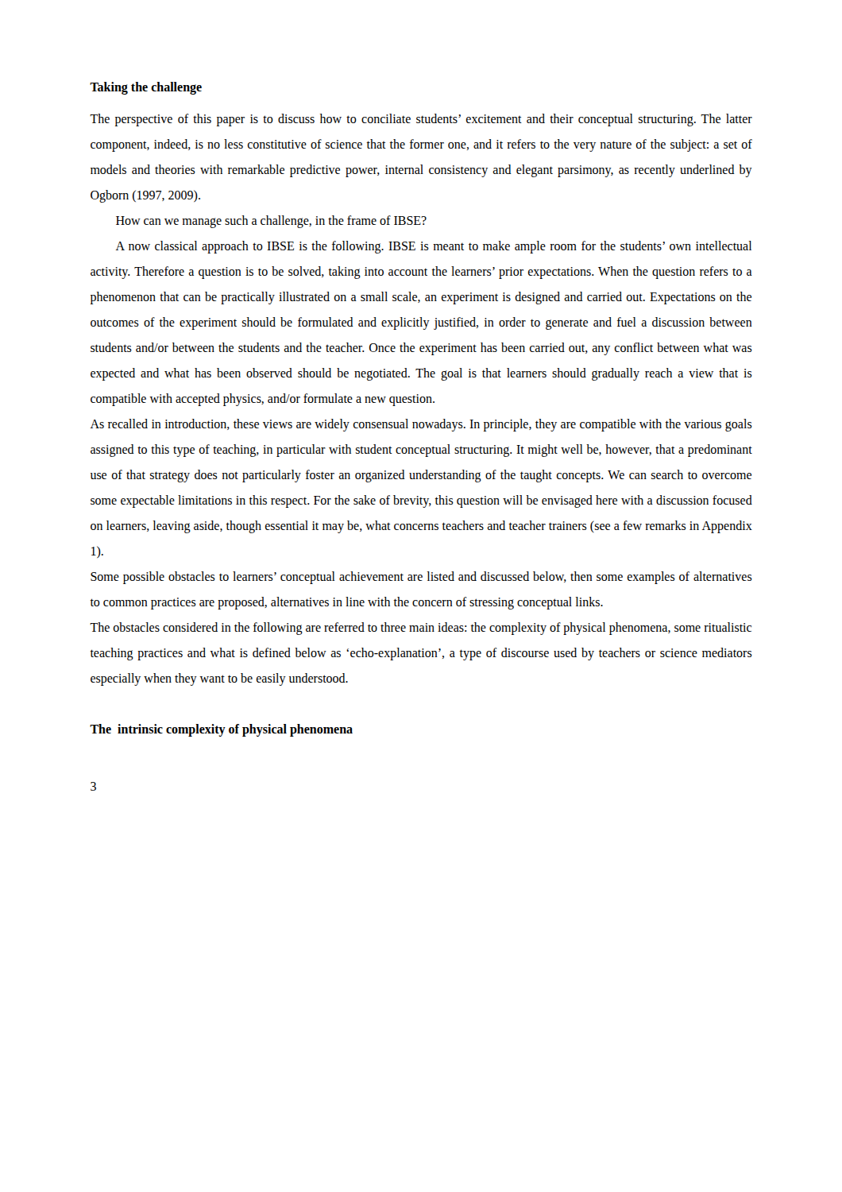Taking the challenge
The perspective of this paper is to discuss how to conciliate students’ excitement and their conceptual structuring. The latter component, indeed, is no less constitutive of science that the former one, and it refers to the very nature of the subject: a set of models and theories with remarkable predictive power, internal consistency and elegant parsimony, as recently underlined by Ogborn (1997, 2009).
How can we manage such a challenge, in the frame of IBSE?
A now classical approach to IBSE is the following. IBSE is meant to make ample room for the students’ own intellectual activity. Therefore a question is to be solved, taking into account the learners’ prior expectations. When the question refers to a phenomenon that can be practically illustrated on a small scale, an experiment is designed and carried out. Expectations on the outcomes of the experiment should be formulated and explicitly justified, in order to generate and fuel a discussion between students and/or between the students and the teacher. Once the experiment has been carried out, any conflict between what was expected and what has been observed should be negotiated. The goal is that learners should gradually reach a view that is compatible with accepted physics, and/or formulate a new question.
As recalled in introduction, these views are widely consensual nowadays. In principle, they are compatible with the various goals assigned to this type of teaching, in particular with student conceptual structuring. It might well be, however, that a predominant use of that strategy does not particularly foster an organized understanding of the taught concepts. We can search to overcome some expectable limitations in this respect. For the sake of brevity, this question will be envisaged here with a discussion focused on learners, leaving aside, though essential it may be, what concerns teachers and teacher trainers (see a few remarks in Appendix 1).
Some possible obstacles to learners’ conceptual achievement are listed and discussed below, then some examples of alternatives to common practices are proposed, alternatives in line with the concern of stressing conceptual links.
The obstacles considered in the following are referred to three main ideas: the complexity of physical phenomena, some ritualistic teaching practices and what is defined below as ‘echo-explanation’, a type of discourse used by teachers or science mediators especially when they want to be easily understood.
The intrinsic complexity of physical phenomena
3